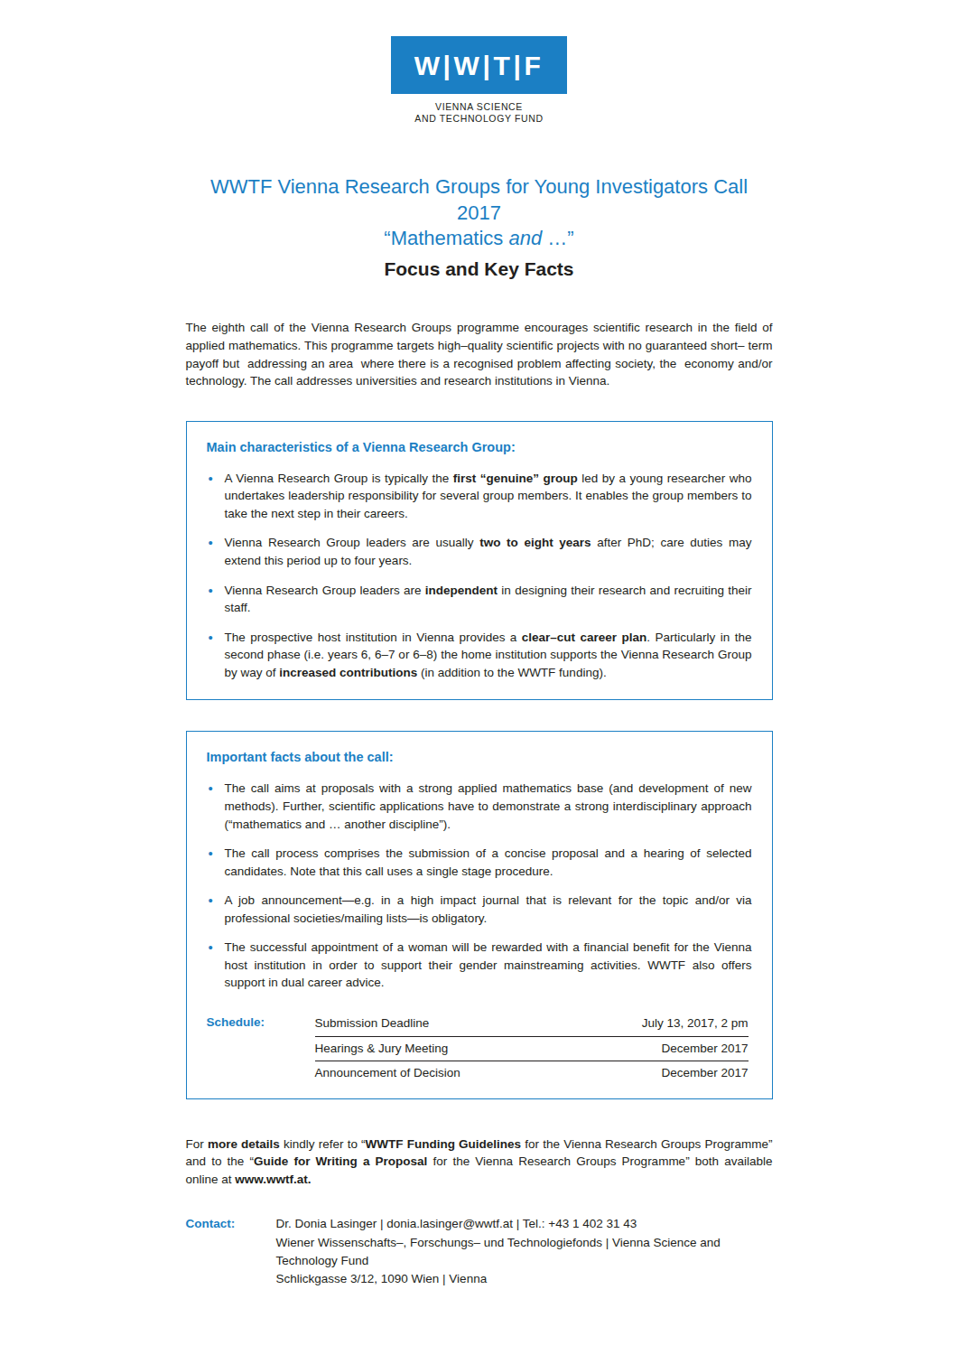W|W|T|F
Vienna Science
and Technology Fund
WWTF Vienna Research Groups for Young Investigators Call 2017 “Mathematics and …”
Focus and Key Facts
The eighth call of the Vienna Research Groups programme encourages scientific research in the field of applied mathematics. This programme targets high–quality scientific projects with no guaranteed short– term payoff but addressing an area where there is a recognised problem affecting society, the economy and/or technology. The call addresses universities and research institutions in Vienna.
Main characteristics of a Vienna Research Group:
A Vienna Research Group is typically the first “genuine” group led by a young researcher who undertakes leadership responsibility for several group members. It enables the group members to take the next step in their careers.
Vienna Research Group leaders are usually two to eight years after PhD; care duties may extend this period up to four years.
Vienna Research Group leaders are independent in designing their research and recruiting their staff.
The prospective host institution in Vienna provides a clear–cut career plan. Particularly in the second phase (i.e. years 6, 6–7 or 6–8) the home institution supports the Vienna Research Group by way of increased contributions (in addition to the WWTF funding).
Important facts about the call:
The call aims at proposals with a strong applied mathematics base (and development of new methods). Further, scientific applications have to demonstrate a strong interdisciplinary approach (“mathematics and … another discipline”).
The call process comprises the submission of a concise proposal and a hearing of selected candidates. Note that this call uses a single stage procedure.
A job announcement—e.g. in a high impact journal that is relevant for the topic and/or via professional societies/mailing lists—is obligatory.
The successful appointment of a woman will be rewarded with a financial benefit for the Vienna host institution in order to support their gender mainstreaming activities. WWTF also offers support in dual career advice.
Schedule:
| Submission Deadline | July 13, 2017, 2 pm |
| Hearings & Jury Meeting | December 2017 |
| Announcement of Decision | December 2017 |
For more details kindly refer to “WWTF Funding Guidelines for the Vienna Research Groups Programme” and to the “Guide for Writing a Proposal for the Vienna Research Groups Programme” both available online at www.wwtf.at.
Contact:
Dr. Donia Lasinger | donia.lasinger@wwtf.at | Tel.: +43 1 402 31 43
Wiener Wissenschafts–, Forschungs– und Technologiefonds | Vienna Science and Technology Fund
Schlickgasse 3/12, 1090 Wien | Vienna